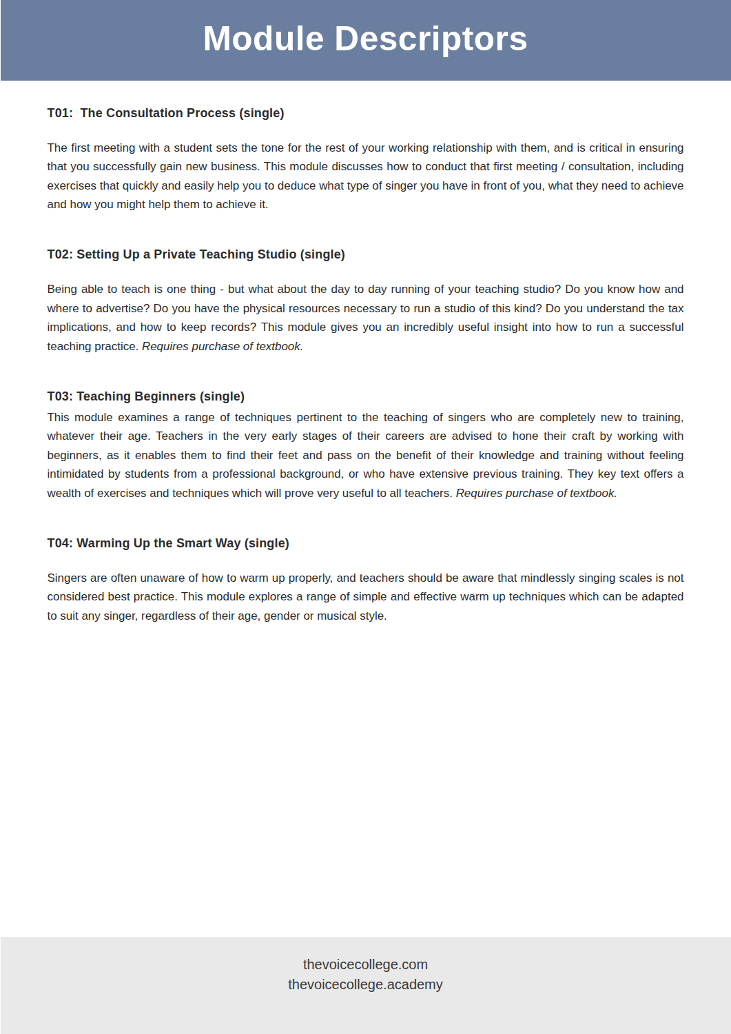Module Descriptors
T01: The Consultation Process (single)
The first meeting with a student sets the tone for the rest of your working relationship with them, and is critical in ensuring that you successfully gain new business. This module discusses how to conduct that first meeting / consultation, including exercises that quickly and easily help you to deduce what type of singer you have in front of you, what they need to achieve and how you might help them to achieve it.
T02: Setting Up a Private Teaching Studio (single)
Being able to teach is one thing - but what about the day to day running of your teaching studio? Do you know how and where to advertise? Do you have the physical resources necessary to run a studio of this kind? Do you understand the tax implications, and how to keep records? This module gives you an incredibly useful insight into how to run a successful teaching practice. Requires purchase of textbook.
T03: Teaching Beginners (single)
This module examines a range of techniques pertinent to the teaching of singers who are completely new to training, whatever their age. Teachers in the very early stages of their careers are advised to hone their craft by working with beginners, as it enables them to find their feet and pass on the benefit of their knowledge and training without feeling intimidated by students from a professional background, or who have extensive previous training. They key text offers a wealth of exercises and techniques which will prove very useful to all teachers. Requires purchase of textbook.
T04: Warming Up the Smart Way (single)
Singers are often unaware of how to warm up properly, and teachers should be aware that mindlessly singing scales is not considered best practice. This module explores a range of simple and effective warm up techniques which can be adapted to suit any singer, regardless of their age, gender or musical style.
thevoicecollege.com
thevoicecollege.academy
Page 2